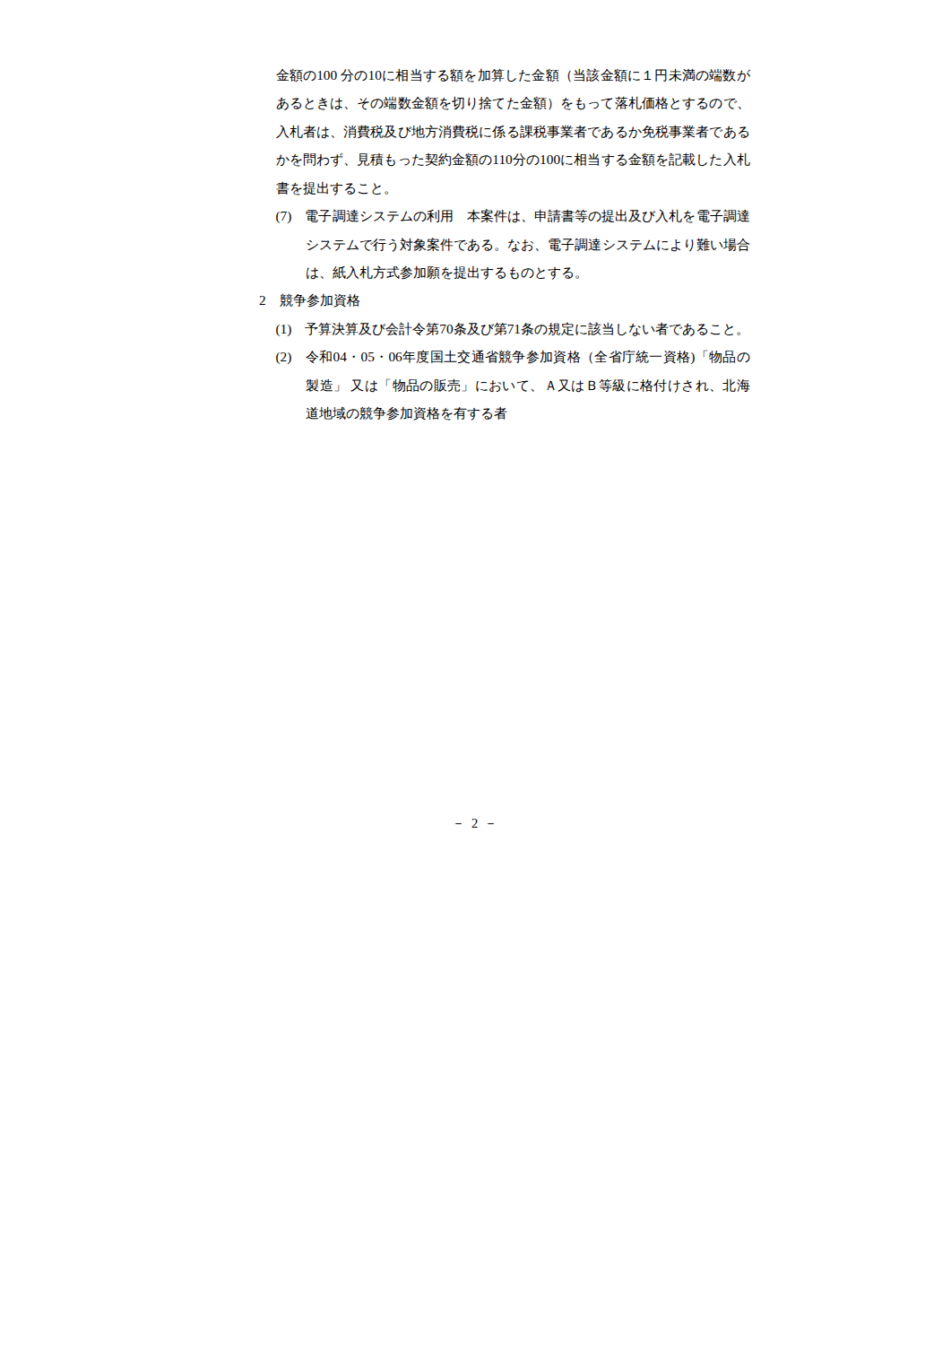金額の100 分の10に相当する額を加算した金額（当該金額に１円未満の端数があるときは、その端数金額を切り捨てた金額）をもって落札価格とするので、入札者は、消費税及び地方消費税に係る課税事業者であるか免税事業者であるかを問わず、見積もった契約金額の110分の100に相当する金額を記載した入札書を提出すること。
(7)　電子調達システムの利用　本案件は、申請書等の提出及び入札を電子調達システムで行う対象案件である。なお、電子調達システムにより難い場合は、紙入札方式参加願を提出するものとする。
2　競争参加資格
(1)　予算決算及び会計令第70条及び第71条の規定に該当しない者であること。
(2)　令和04・05・06年度国土交通省競争参加資格（全省庁統一資格)「物品の製造」 又は「物品の販売」において、Ａ又はＢ等級に格付けされ、北海道地域の競争参加資格を有する者
－ 2 －